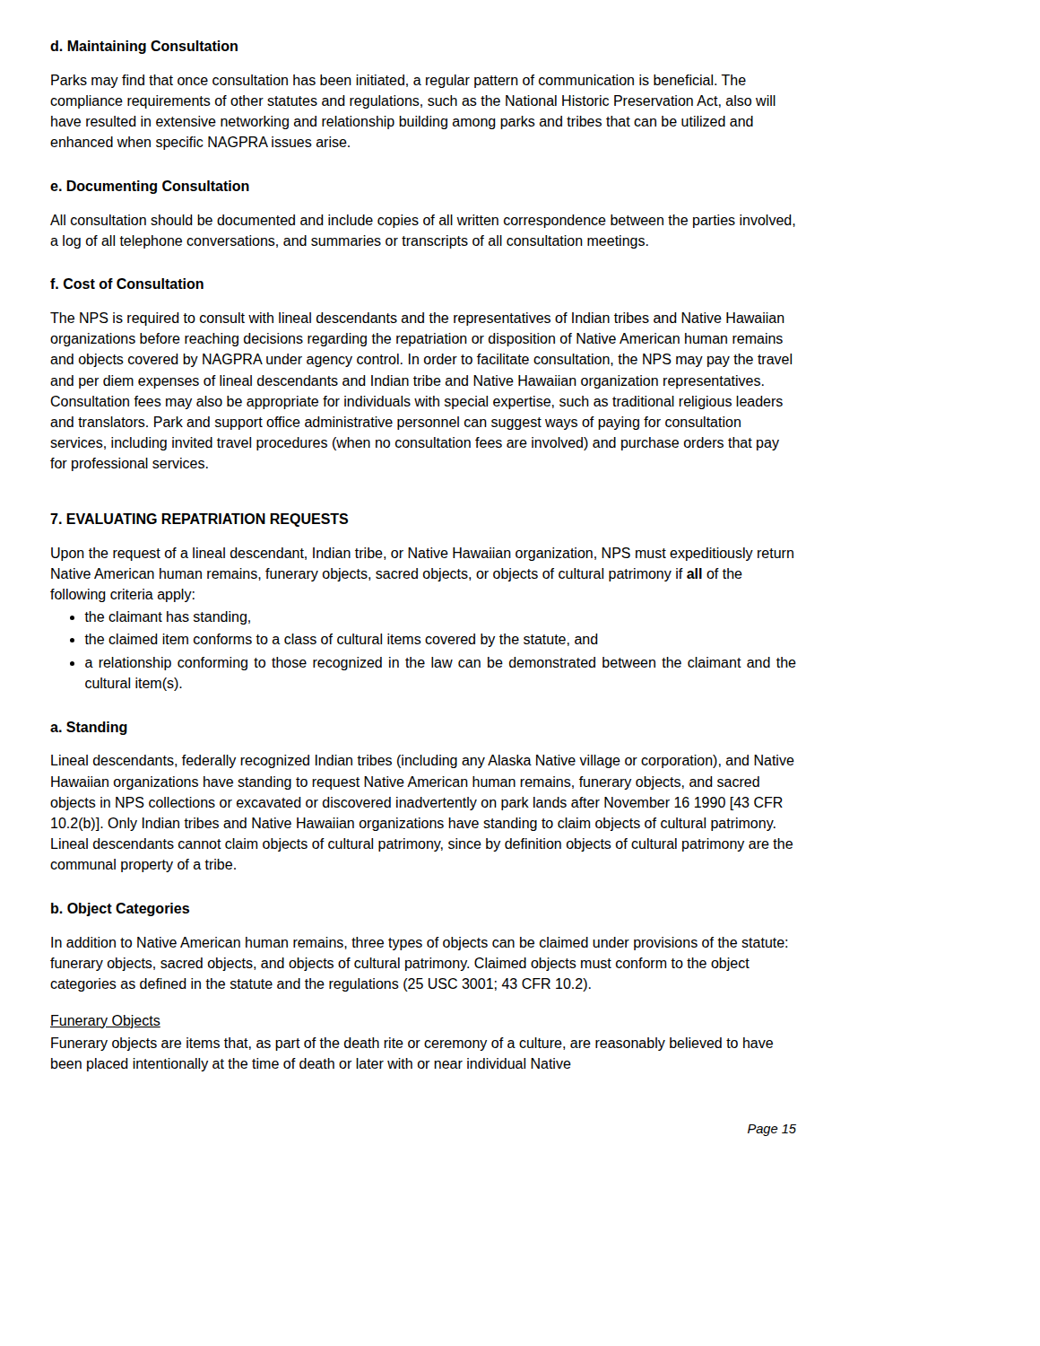d. Maintaining Consultation
Parks may find that once consultation has been initiated, a regular pattern of communication is beneficial. The compliance requirements of other statutes and regulations, such as the National Historic Preservation Act, also will have resulted in extensive networking and relationship building among parks and tribes that can be utilized and enhanced when specific NAGPRA issues arise.
e. Documenting Consultation
All consultation should be documented and include copies of all written correspondence between the parties involved, a log of all telephone conversations, and summaries or transcripts of all consultation meetings.
f. Cost of Consultation
The NPS is required to consult with lineal descendants and the representatives of Indian tribes and Native Hawaiian organizations before reaching decisions regarding the repatriation or disposition of Native American human remains and objects covered by NAGPRA under agency control. In order to facilitate consultation, the NPS may pay the travel and per diem expenses of lineal descendants and Indian tribe and Native Hawaiian organization representatives. Consultation fees may also be appropriate for individuals with special expertise, such as traditional religious leaders and translators. Park and support office administrative personnel can suggest ways of paying for consultation services, including invited travel procedures (when no consultation fees are involved) and purchase orders that pay for professional services.
7. EVALUATING REPATRIATION REQUESTS
Upon the request of a lineal descendant, Indian tribe, or Native Hawaiian organization, NPS must expeditiously return Native American human remains, funerary objects, sacred objects, or objects of cultural patrimony if all of the following criteria apply:
the claimant has standing,
the claimed item conforms to a class of cultural items covered by the statute, and
a relationship conforming to those recognized in the law can be demonstrated between the claimant and the cultural item(s).
a. Standing
Lineal descendants, federally recognized Indian tribes (including any Alaska Native village or corporation), and Native Hawaiian organizations have standing to request Native American human remains, funerary objects, and sacred objects in NPS collections or excavated or discovered inadvertently on park lands after November 16 1990 [43 CFR 10.2(b)]. Only Indian tribes and Native Hawaiian organizations have standing to claim objects of cultural patrimony. Lineal descendants cannot claim objects of cultural patrimony, since by definition objects of cultural patrimony are the communal property of a tribe.
b. Object Categories
In addition to Native American human remains, three types of objects can be claimed under provisions of the statute: funerary objects, sacred objects, and objects of cultural patrimony. Claimed objects must conform to the object categories as defined in the statute and the regulations (25 USC 3001; 43 CFR 10.2).
Funerary Objects
Funerary objects are items that, as part of the death rite or ceremony of a culture, are reasonably believed to have been placed intentionally at the time of death or later with or near individual Native
Page 15